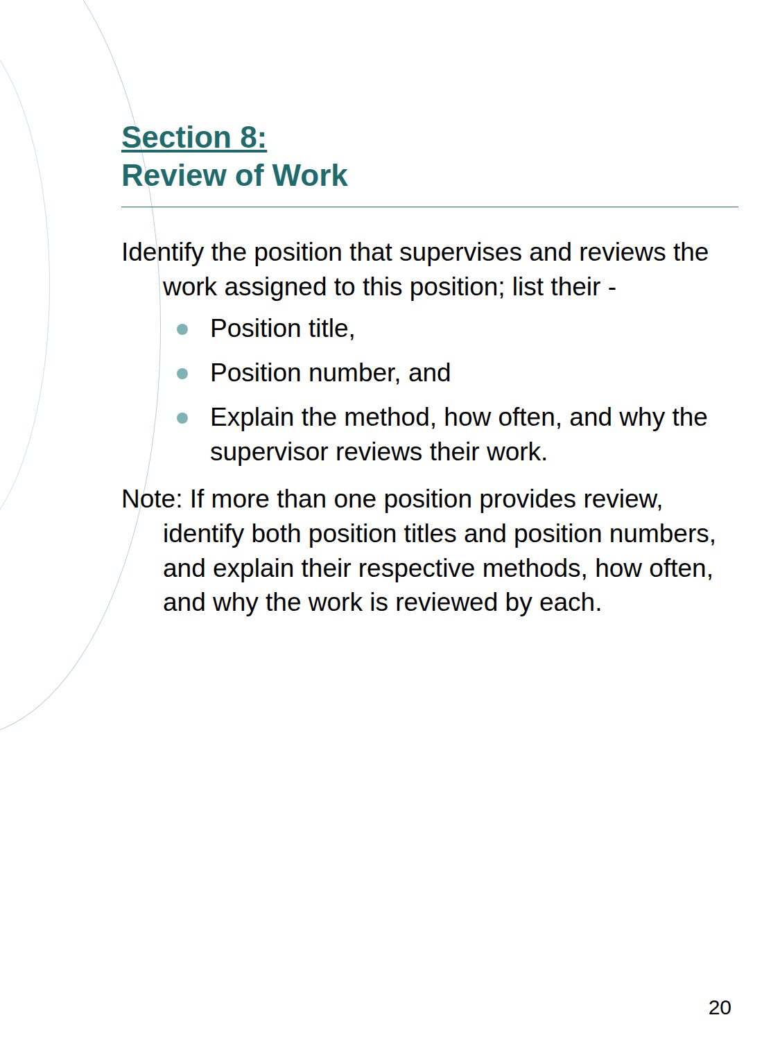Section 8:
Review of Work
Identify the position that supervises and reviews the work assigned to this position; list their -
Position title,
Position number, and
Explain the method, how often, and why the supervisor reviews their work.
Note: If more than one position provides review, identify both position titles and position numbers, and explain their respective methods, how often, and why the work is reviewed by each.
20